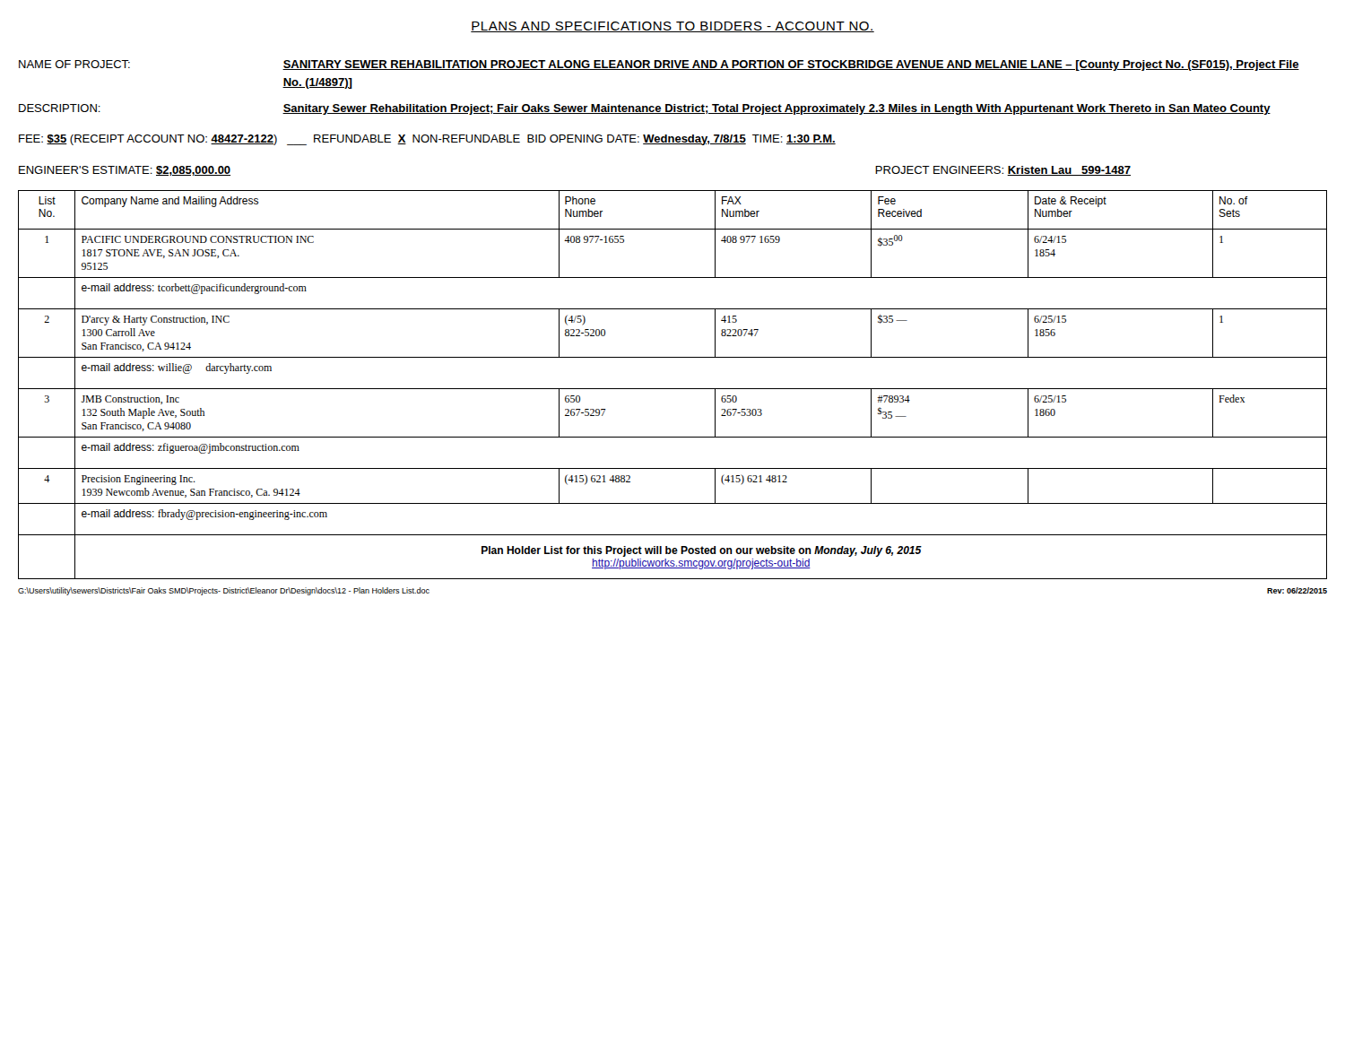PLANS AND SPECIFICATIONS TO BIDDERS - ACCOUNT NO.
NAME OF PROJECT: SANITARY SEWER REHABILITATION PROJECT ALONG ELEANOR DRIVE AND A PORTION OF STOCKBRIDGE AVENUE AND MELANIE LANE – [County Project No. (SF015), Project File No. (1/4897)]
DESCRIPTION: Sanitary Sewer Rehabilitation Project; Fair Oaks Sewer Maintenance District; Total Project Approximately 2.3 Miles in Length With Appurtenant Work Thereto in San Mateo County
FEE: $35 (Receipt Account No: 48427-2122) ___ REFUNDABLE X NON-REFUNDABLE BID OPENING DATE: Wednesday, 7/8/15 TIME: 1:30 P.M.
ENGINEER'S ESTIMATE: $2,085,000.00 PROJECT ENGINEERS: Kristen Lau 599-1487
| List No. | Company Name and Mailing Address | Phone Number | FAX Number | Fee Received | Date & Receipt Number | No. of Sets |
| --- | --- | --- | --- | --- | --- | --- |
| 1 | PACIFIC UNDERGROUND CONSTRUCTION INC 1817 STONE AVE, SAN JOSE, CA. 95125 | 408 977-1655 | 408 977 1659 | $35 00 | 6/24/15 1854 | 1 |
| | e-mail address: tcorbett@pacificunderground-com |
| 2 | D'arcy & Harty Construction, INC 1300 Carroll Ave San Francisco, CA 94124 | (4/5) 822-5200 | 415 8220747 | $35 — | 6/25/15 1856 | 1 |
| | e-mail address: willie@ darcyharty.com |
| 3 | JMB Construction, Inc 132 South Maple Ave, South San Francisco, CA 94080 | 650 267-5297 | 650 267-5303 | #78934 $ 35 — | 6/25/15 1860 | Fedex |
| | e-mail address: zfigueroa@jmbconstruction.com |
| 4 | Precision Engineering Inc. 1939 Newcomb Avenue, San Francisco, Ca. 94124 | (415) 621 4882 | (415) 621 4812 | | | |
| | e-mail address: fbrady@precision-engineering-inc.com |
| | Plan Holder List for this Project will be Posted on our website on Monday, July 6, 2015 http://publicworks.smcgov.org/projects-out-bid |
G:\Users\utility\sewers\Districts\Fair Oaks SMD\Projects- District\Eleanor Dr\Design\docs\12 - Plan Holders List.doc Rev: 06/22/2015